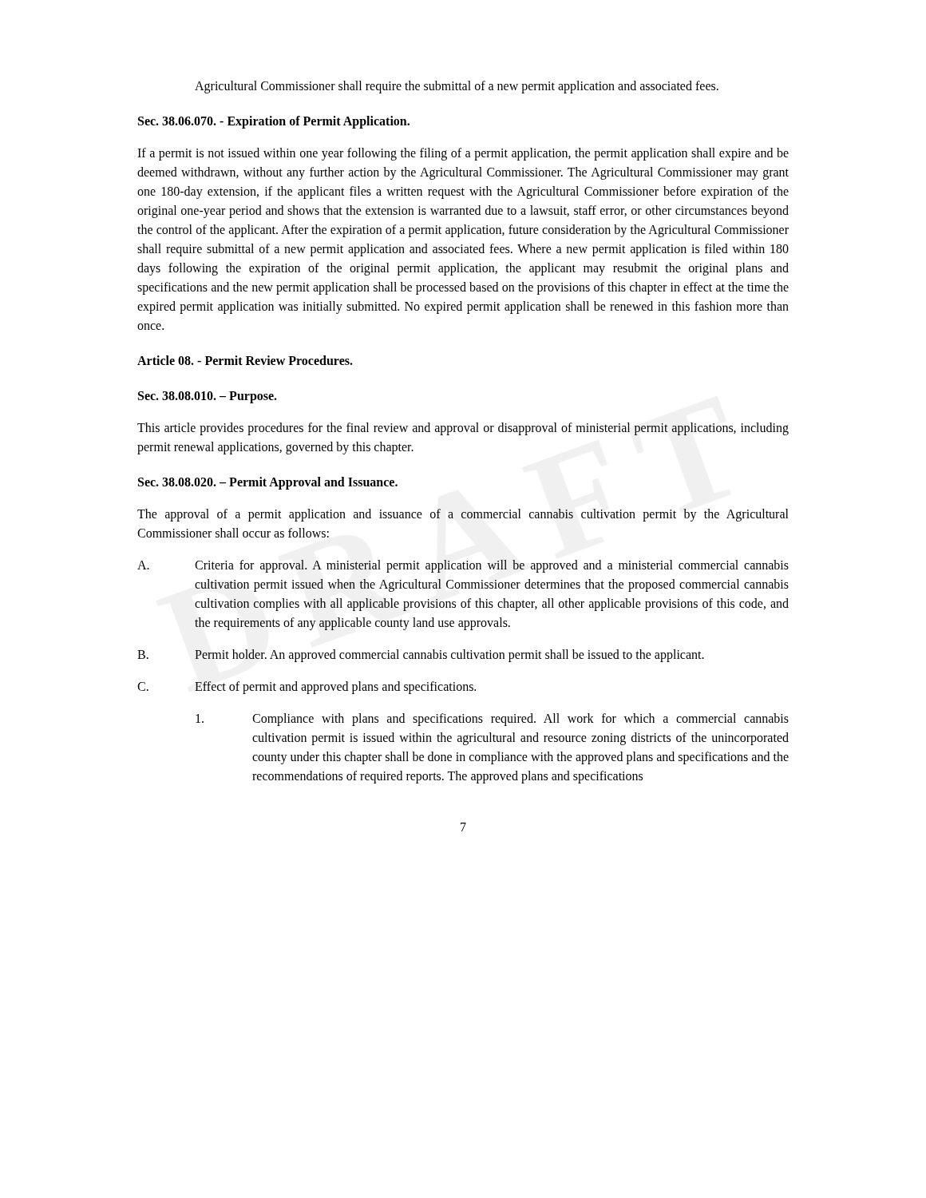DRAFT
Agricultural Commissioner shall require the submittal of a new permit application and associated fees.
Sec. 38.06.070. - Expiration of Permit Application.
If a permit is not issued within one year following the filing of a permit application, the permit application shall expire and be deemed withdrawn, without any further action by the Agricultural Commissioner. The Agricultural Commissioner may grant one 180-day extension, if the applicant files a written request with the Agricultural Commissioner before expiration of the original one-year period and shows that the extension is warranted due to a lawsuit, staff error, or other circumstances beyond the control of the applicant. After the expiration of a permit application, future consideration by the Agricultural Commissioner shall require submittal of a new permit application and associated fees. Where a new permit application is filed within 180 days following the expiration of the original permit application, the applicant may resubmit the original plans and specifications and the new permit application shall be processed based on the provisions of this chapter in effect at the time the expired permit application was initially submitted. No expired permit application shall be renewed in this fashion more than once.
Article 08. - Permit Review Procedures.
Sec. 38.08.010. – Purpose.
This article provides procedures for the final review and approval or disapproval of ministerial permit applications, including permit renewal applications, governed by this chapter.
Sec. 38.08.020. – Permit Approval and Issuance.
The approval of a permit application and issuance of a commercial cannabis cultivation permit by the Agricultural Commissioner shall occur as follows:
A.
Criteria for approval. A ministerial permit application will be approved and a ministerial commercial cannabis cultivation permit issued when the Agricultural Commissioner determines that the proposed commercial cannabis cultivation complies with all applicable provisions of this chapter, all other applicable provisions of this code, and the requirements of any applicable county land use approvals.
B.
Permit holder. An approved commercial cannabis cultivation permit shall be issued to the applicant.
C.
Effect of permit and approved plans and specifications.
1.
Compliance with plans and specifications required. All work for which a commercial cannabis cultivation permit is issued within the agricultural and resource zoning districts of the unincorporated county under this chapter shall be done in compliance with the approved plans and specifications and the recommendations of required reports. The approved plans and specifications
7